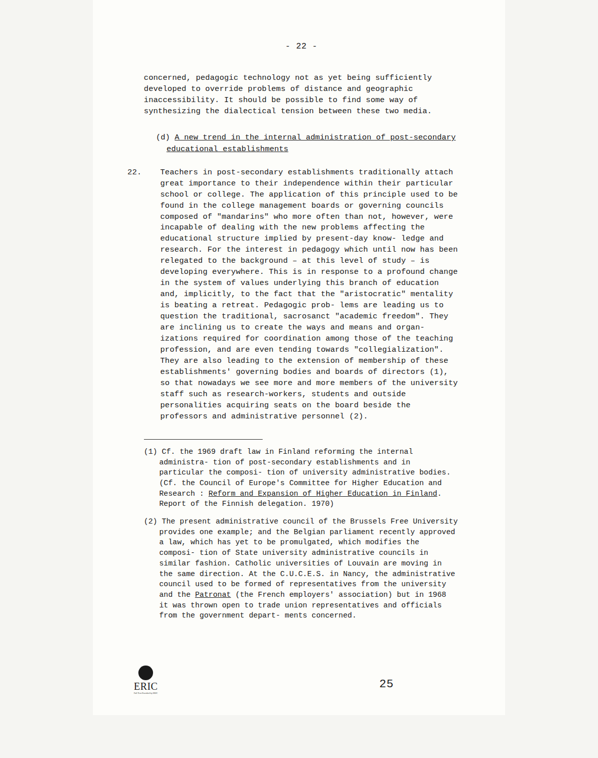- 22 -
concerned, pedagogic technology not as yet being sufficiently developed to override problems of distance and geographic inaccessibility. It should be possible to find some way of synthesizing the dialectical tension between these two media.
(d) A new trend in the internal administration of post-secondary educational establishments
22. Teachers in post-secondary establishments traditionally attach great importance to their independence within their particular school or college. The application of this principle used to be found in the college management boards or governing councils composed of "mandarins" who more often than not, however, were incapable of dealing with the new problems affecting the educational structure implied by present-day know- ledge and research. For the interest in pedagogy which until now has been relegated to the background – at this level of study – is developing everywhere. This is in response to a profound change in the system of values underlying this branch of education and, implicitly, to the fact that the "aristocratic" mentality is beating a retreat. Pedagogic prob- lems are leading us to question the traditional, sacrosanct "academic freedom". They are inclining us to create the ways and means and organ- izations required for coordination among those of the teaching profession, and are even tending towards "collegialization". They are also leading to the extension of membership of these establishments' governing bodies and boards of directors (1), so that nowadays we see more and more members of the university staff such as research-workers, students and outside personalities acquiring seats on the board beside the professors and administrative personnel (2).
(1) Cf. the 1969 draft law in Finland reforming the internal administra- tion of post-secondary establishments and in particular the composi- tion of university administrative bodies. (Cf. the Council of Europe's Committee for Higher Education and Research : Reform and Expansion of Higher Education in Finland. Report of the Finnish delegation. 1970)
(2) The present administrative council of the Brussels Free University provides one example; and the Belgian parliament recently approved a law, which has yet to be promulgated, which modifies the composi- tion of State university administrative councils in similar fashion. Catholic universities of Louvain are moving in the same direction. At the C.U.C.E.S. in Nancy, the administrative council used to be formed of representatives from the university and the Patronat (the French employers' association) but in 1968 it was thrown open to trade union representatives and officials from the government depart- ments concerned.
ERIC
Full Text Provided by ERIC
25